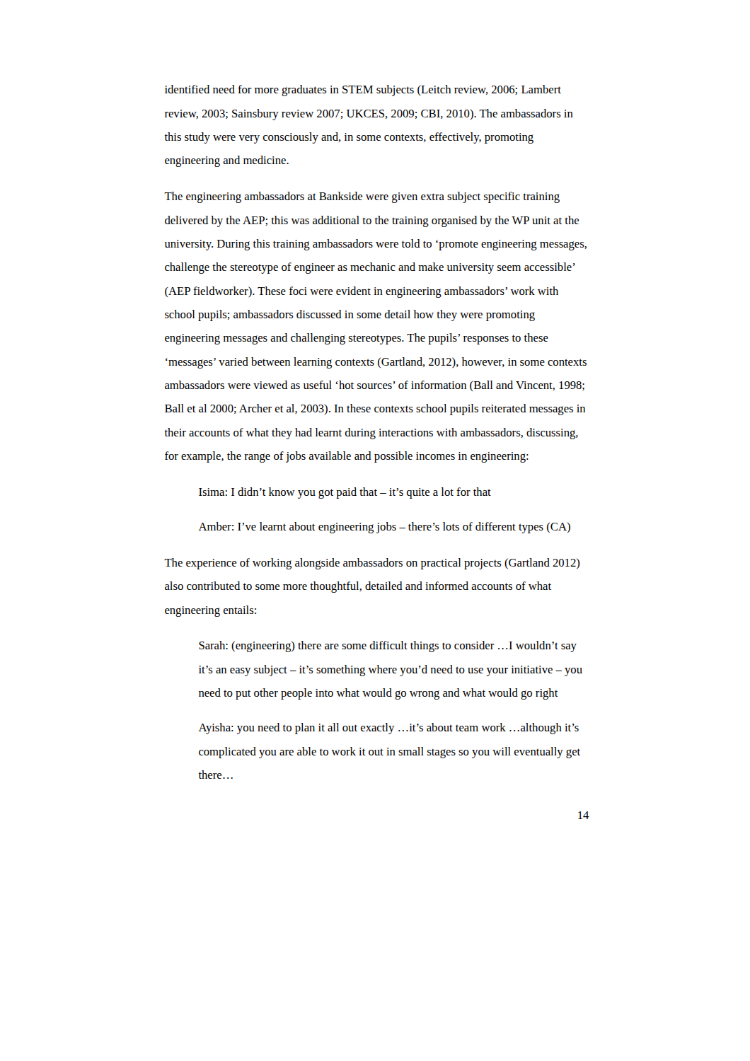identified need for more graduates in STEM subjects (Leitch review, 2006; Lambert review, 2003; Sainsbury review 2007; UKCES, 2009; CBI, 2010). The ambassadors in this study were very consciously and, in some contexts, effectively, promoting engineering and medicine.
The engineering ambassadors at Bankside were given extra subject specific training delivered by the AEP; this was additional to the training organised by the WP unit at the university. During this training ambassadors were told to ‘promote engineering messages, challenge the stereotype of engineer as mechanic and make university seem accessible’ (AEP fieldworker). These foci were evident in engineering ambassadors’ work with school pupils; ambassadors discussed in some detail how they were promoting engineering messages and challenging stereotypes. The pupils’ responses to these ‘messages’ varied between learning contexts (Gartland, 2012), however, in some contexts ambassadors were viewed as useful ‘hot sources’ of information (Ball and Vincent, 1998; Ball et al 2000; Archer et al, 2003). In these contexts school pupils reiterated messages in their accounts of what they had learnt during interactions with ambassadors, discussing, for example, the range of jobs available and possible incomes in engineering:
Isima: I didn’t know you got paid that – it’s quite a lot for that
Amber: I’ve learnt about engineering jobs – there’s lots of different types (CA)
The experience of working alongside ambassadors on practical projects (Gartland 2012) also contributed to some more thoughtful, detailed and informed accounts of what engineering entails:
Sarah: (engineering) there are some difficult things to consider …I wouldn’t say it’s an easy subject – it’s something where you’d need to use your initiative – you need to put other people into what would go wrong and what would go right
Ayisha: you need to plan it all out exactly …it’s about team work …although it’s complicated you are able to work it out in small stages so you will eventually get there…
14